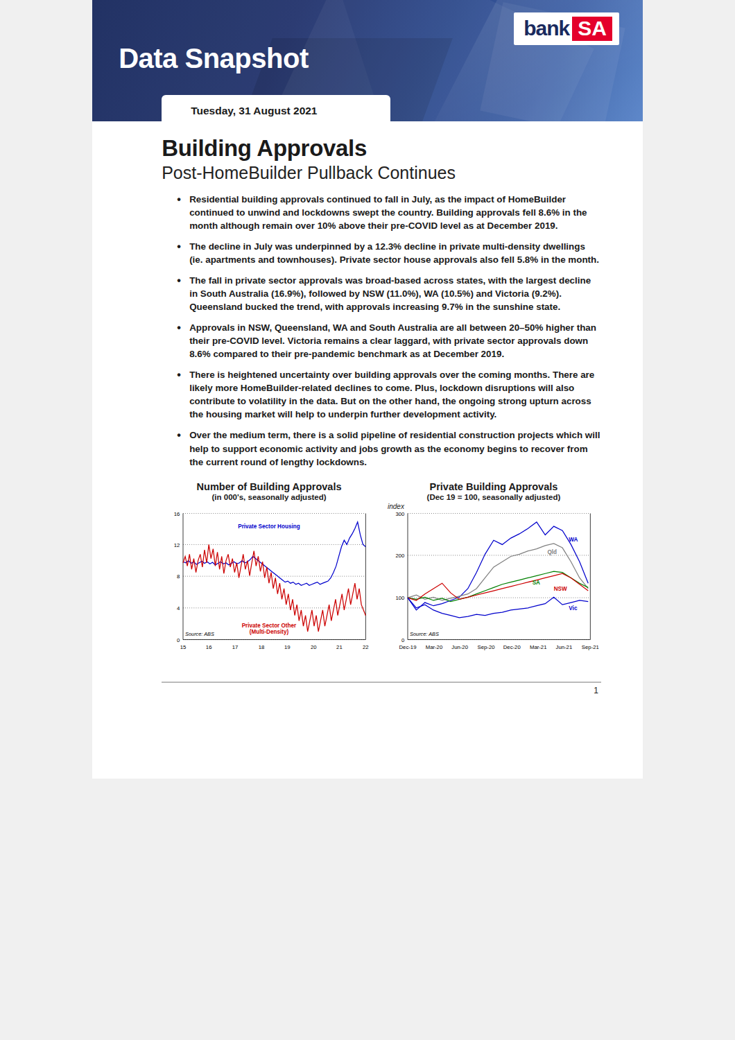Data Snapshot
bank SA
Tuesday, 31 August 2021
Building Approvals
Post-HomeBuilder Pullback Continues
Residential building approvals continued to fall in July, as the impact of HomeBuilder continued to unwind and lockdowns swept the country. Building approvals fell 8.6% in the month although remain over 10% above their pre-COVID level as at December 2019.
The decline in July was underpinned by a 12.3% decline in private multi-density dwellings (ie. apartments and townhouses). Private sector house approvals also fell 5.8% in the month.
The fall in private sector approvals was broad-based across states, with the largest decline in South Australia (16.9%), followed by NSW (11.0%), WA (10.5%) and Victoria (9.2%). Queensland bucked the trend, with approvals increasing 9.7% in the sunshine state.
Approvals in NSW, Queensland, WA and South Australia are all between 20–50% higher than their pre-COVID level. Victoria remains a clear laggard, with private sector approvals down 8.6% compared to their pre-pandemic benchmark as at December 2019.
There is heightened uncertainty over building approvals over the coming months. There are likely more HomeBuilder-related declines to come. Plus, lockdown disruptions will also contribute to volatility in the data. But on the other hand, the ongoing strong upturn across the housing market will help to underpin further development activity.
Over the medium term, there is a solid pipeline of residential construction projects which will help to support economic activity and jobs growth as the economy begins to recover from the current round of lengthy lockdowns.
Number of Building Approvals
(in 000's, seasonally adjusted)
16 12 8 4 0 15 16 17 18 19 20 21 22 Private Sector Housing Private Sector Other (Multi-Density) Source: ABS
Private Building Approvals
(Dec 19 = 100, seasonally adjusted)
index 300 200 100 0 Dec-19 Mar-20 Jun-20 Sep-20 Dec-20 Mar-21 Jun-21 Sep-21 WA Qld SA NSW Vic Source: ABS
1